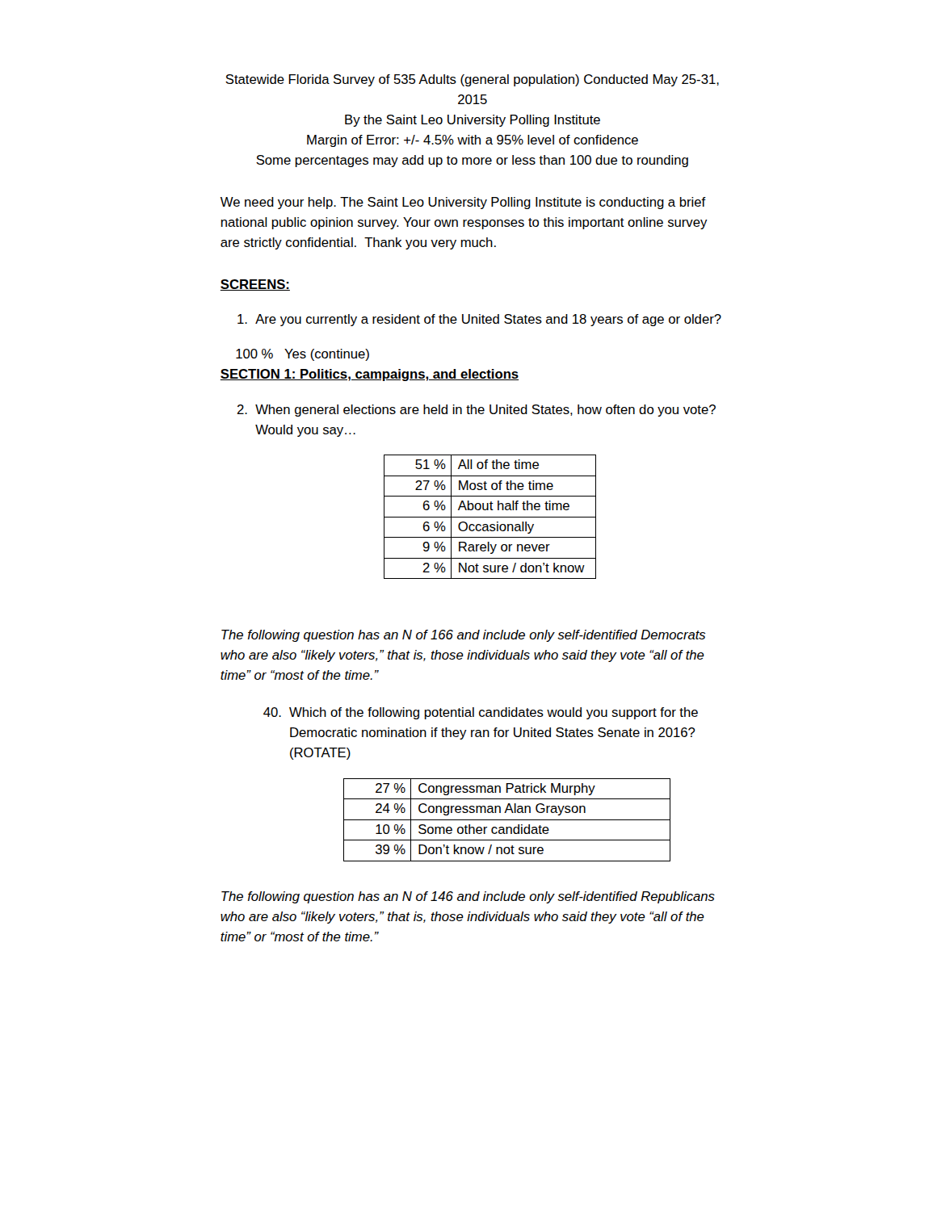Statewide Florida Survey of 535 Adults (general population) Conducted May 25-31, 2015
By the Saint Leo University Polling Institute
Margin of Error: +/- 4.5% with a 95% level of confidence
Some percentages may add up to more or less than 100 due to rounding
We need your help. The Saint Leo University Polling Institute is conducting a brief national public opinion survey. Your own responses to this important online survey are strictly confidential. Thank you very much.
SCREENS:
1.
Are you currently a resident of the United States and 18 years of age or older?
100 % Yes (continue)
SECTION 1: Politics, campaigns, and elections
2.
When general elections are held in the United States, how often do you vote? Would you say…
| 51 % | All of the time |
| 27 % | Most of the time |
| 6 % | About half the time |
| 6 % | Occasionally |
| 9 % | Rarely or never |
| 2 % | Not sure / don’t know |
The following question has an N of 166 and include only self-identified Democrats who are also “likely voters,” that is, those individuals who said they vote “all of the time” or “most of the time.”
40.
Which of the following potential candidates would you support for the Democratic nomination if they ran for United States Senate in 2016? (ROTATE)
| 27 % | Congressman Patrick Murphy |
| 24 % | Congressman Alan Grayson |
| 10 % | Some other candidate |
| 39 % | Don’t know / not sure |
The following question has an N of 146 and include only self-identified Republicans who are also “likely voters,” that is, those individuals who said they vote “all of the time” or “most of the time.”